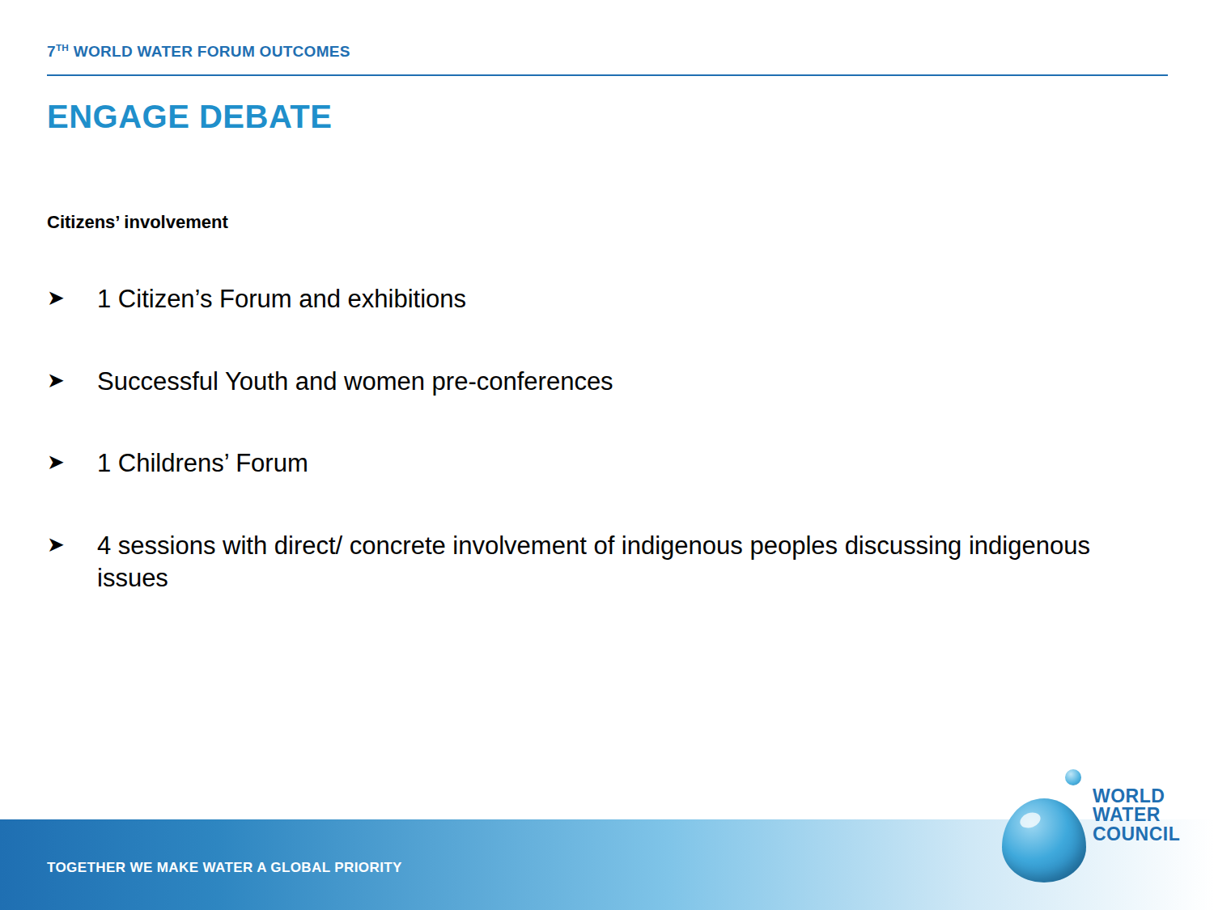7TH WORLD WATER FORUM OUTCOMES
ENGAGE DEBATE
Citizens’ involvement
1 Citizen’s Forum and exhibitions
Successful Youth and women pre-conferences
1 Childrens’ Forum
4 sessions with direct/ concrete involvement of indigenous peoples discussing indigenous issues
TOGETHER WE MAKE WATER A GLOBAL PRIORITY
WORLD
WATER
COUNCIL